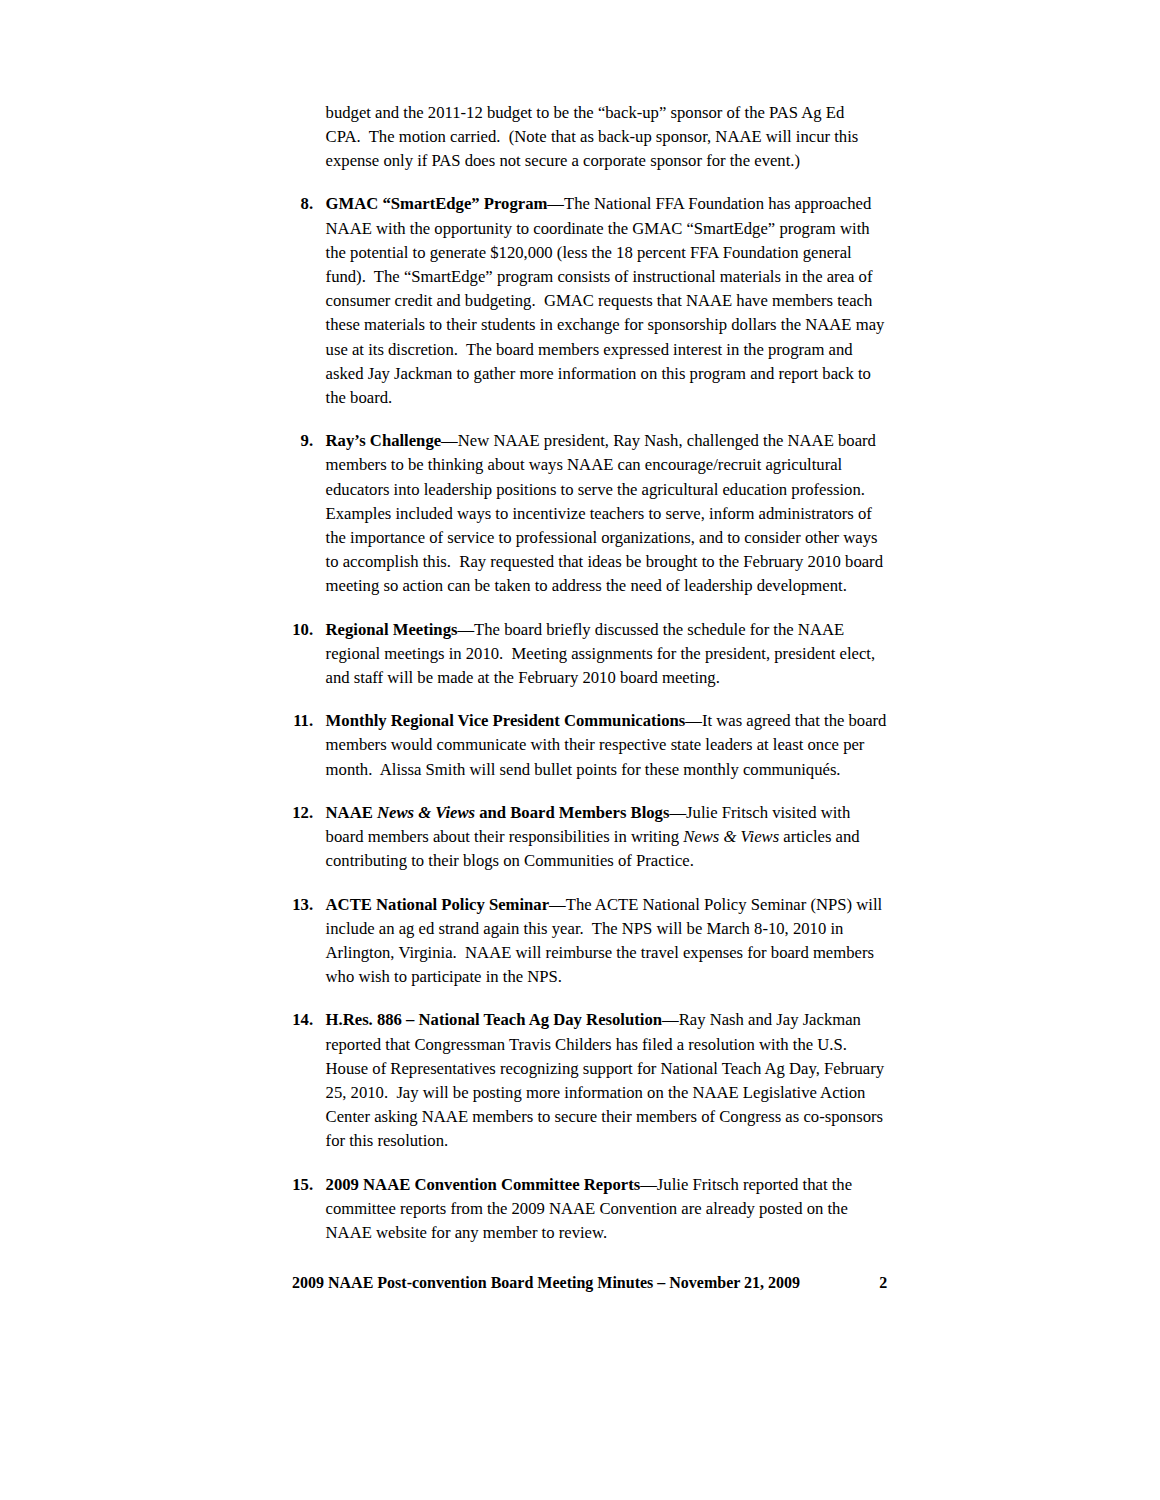budget and the 2011-12 budget to be the “back-up” sponsor of the PAS Ag Ed CPA. The motion carried. (Note that as back-up sponsor, NAAE will incur this expense only if PAS does not secure a corporate sponsor for the event.)
8. GMAC “SmartEdge” Program—The National FFA Foundation has approached NAAE with the opportunity to coordinate the GMAC “SmartEdge” program with the potential to generate $120,000 (less the 18 percent FFA Foundation general fund). The “SmartEdge” program consists of instructional materials in the area of consumer credit and budgeting. GMAC requests that NAAE have members teach these materials to their students in exchange for sponsorship dollars the NAAE may use at its discretion. The board members expressed interest in the program and asked Jay Jackman to gather more information on this program and report back to the board.
9. Ray’s Challenge—New NAAE president, Ray Nash, challenged the NAAE board members to be thinking about ways NAAE can encourage/recruit agricultural educators into leadership positions to serve the agricultural education profession. Examples included ways to incentivize teachers to serve, inform administrators of the importance of service to professional organizations, and to consider other ways to accomplish this. Ray requested that ideas be brought to the February 2010 board meeting so action can be taken to address the need of leadership development.
10. Regional Meetings—The board briefly discussed the schedule for the NAAE regional meetings in 2010. Meeting assignments for the president, president elect, and staff will be made at the February 2010 board meeting.
11. Monthly Regional Vice President Communications—It was agreed that the board members would communicate with their respective state leaders at least once per month. Alissa Smith will send bullet points for these monthly communiqués.
12. NAAE News & Views and Board Members Blogs—Julie Fritsch visited with board members about their responsibilities in writing News & Views articles and contributing to their blogs on Communities of Practice.
13. ACTE National Policy Seminar—The ACTE National Policy Seminar (NPS) will include an ag ed strand again this year. The NPS will be March 8-10, 2010 in Arlington, Virginia. NAAE will reimburse the travel expenses for board members who wish to participate in the NPS.
14. H.Res. 886 – National Teach Ag Day Resolution—Ray Nash and Jay Jackman reported that Congressman Travis Childers has filed a resolution with the U.S. House of Representatives recognizing support for National Teach Ag Day, February 25, 2010. Jay will be posting more information on the NAAE Legislative Action Center asking NAAE members to secure their members of Congress as co-sponsors for this resolution.
15. 2009 NAAE Convention Committee Reports—Julie Fritsch reported that the committee reports from the 2009 NAAE Convention are already posted on the NAAE website for any member to review.
2009 NAAE Post-convention Board Meeting Minutes – November 21, 2009 2